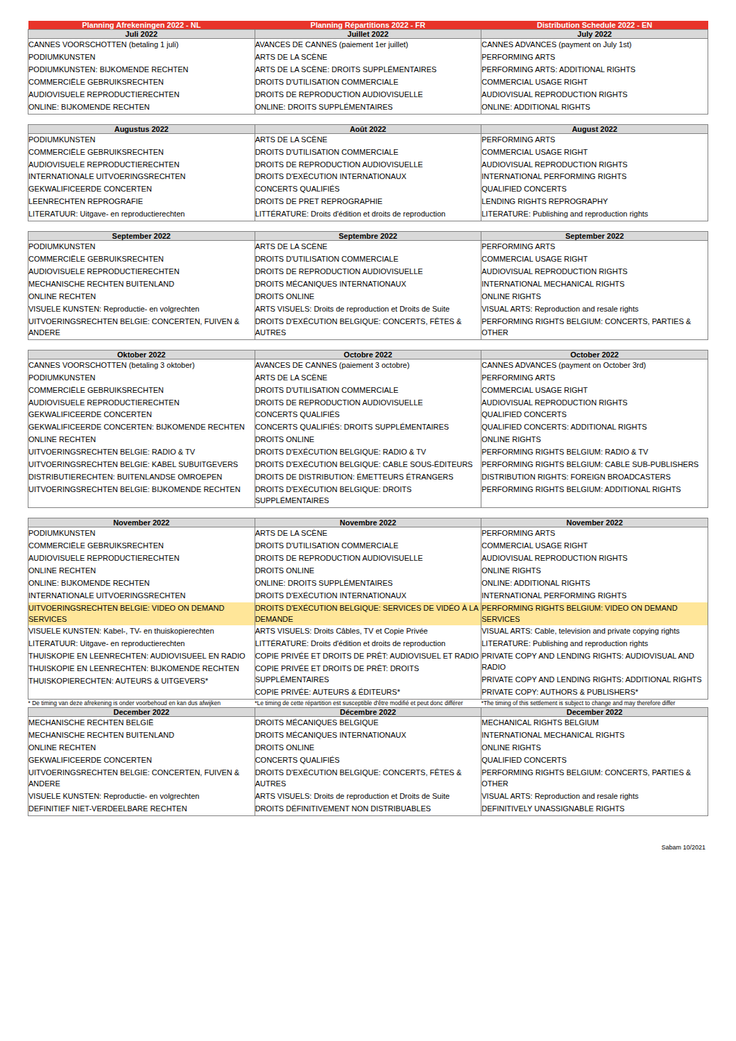| Planning Afrekeningen 2022 - NL | Planning Répartitions 2022 - FR | Distribution Schedule 2022 - EN |
| Juli 2022 | Juillet 2022 | July 2022 |
| CANNES VOORSCHOTTEN (betaling 1 juli) PODIUMKUNSTEN PODIUMKUNSTEN: BIJKOMENDE RECHTEN COMMERCIËLE GEBRUIKSRECHTEN AUDIOVISUELE REPRODUCTIERECHTEN ONLINE: BIJKOMENDE RECHTEN | AVANCES DE CANNES (paiement 1er juillet) ARTS DE LA SCÈNE ARTS DE LA SCÈNE: DROITS SUPPLÉMENTAIRES DROITS D'UTILISATION COMMERCIALE DROITS DE REPRODUCTION AUDIOVISUELLE ONLINE: DROITS SUPPLÉMENTAIRES | CANNES ADVANCES (payment on July 1st) PERFORMING ARTS PERFORMING ARTS: ADDITIONAL RIGHTS COMMERCIAL USAGE RIGHT AUDIOVISUAL REPRODUCTION RIGHTS ONLINE: ADDITIONAL RIGHTS |
| Augustus 2022 | Août 2022 | August 2022 |
| PODIUMKUNSTEN COMMERCIËLE GEBRUIKSRECHTEN AUDIOVISUELE REPRODUCTIERECHTEN INTERNATIONALE UITVOERINGSRECHTEN GEKWALIFICEERDE CONCERTEN LEENRECHTEN REPROGRAFIE LITERATUUR: Uitgave- en reproductierechten | ARTS DE LA SCÈNE DROITS D'UTILISATION COMMERCIALE DROITS DE REPRODUCTION AUDIOVISUELLE DROITS D'EXÉCUTION INTERNATIONAUX CONCERTS QUALIFIÉS DROITS DE PRET REPROGRAPHIE LITTÉRATURE: Droits d'édition et droits de reproduction | PERFORMING ARTS COMMERCIAL USAGE RIGHT AUDIOVISUAL REPRODUCTION RIGHTS INTERNATIONAL PERFORMING RIGHTS QUALIFIED CONCERTS LENDING RIGHTS REPROGRAPHY LITERATURE: Publishing and reproduction rights |
| September 2022 | Septembre 2022 | September 2022 |
| PODIUMKUNSTEN COMMERCIËLE GEBRUIKSRECHTEN AUDIOVISUELE REPRODUCTIERECHTEN MECHANISCHE RECHTEN BUITENLAND ONLINE RECHTEN VISUELE KUNSTEN: Reproductie- en volgrechten UITVOERINGSRECHTEN BELGIE: CONCERTEN, FUIVEN & ANDERE | ARTS DE LA SCÈNE DROITS D'UTILISATION COMMERCIALE DROITS DE REPRODUCTION AUDIOVISUELLE DROITS MÉCANIQUES INTERNATIONAUX DROITS ONLINE ARTS VISUELS: Droits de reproduction et Droits de Suite DROITS D'EXÉCUTION BELGIQUE: CONCERTS, FÊTES & AUTRES | PERFORMING ARTS COMMERCIAL USAGE RIGHT AUDIOVISUAL REPRODUCTION RIGHTS INTERNATIONAL MECHANICAL RIGHTS ONLINE RIGHTS VISUAL ARTS: Reproduction and resale rights PERFORMING RIGHTS BELGIUM: CONCERTS, PARTIES & OTHER |
| Oktober 2022 | Octobre 2022 | October 2022 |
| CANNES VOORSCHOTTEN (betaling 3 oktober) PODIUMKUNSTEN COMMERCIËLE GEBRUIKSRECHTEN AUDIOVISUELE REPRODUCTIERECHTEN GEKWALIFICEERDE CONCERTEN GEKWALIFICEERDE CONCERTEN: BIJKOMENDE RECHTEN ONLINE RECHTEN UITVOERINGSRECHTEN BELGIE: RADIO & TV UITVOERINGSRECHTEN BELGIE: KABEL SUBUITGEVERS DISTRIBUTIERECHTEN: BUITENLANDSE OMROEPEN UITVOERINGSRECHTEN BELGIE: BIJKOMENDE RECHTEN | AVANCES DE CANNES (paiement 3 octobre) ARTS DE LA SCÈNE DROITS D'UTILISATION COMMERCIALE DROITS DE REPRODUCTION AUDIOVISUELLE CONCERTS QUALIFIÉS CONCERTS QUALIFIÉS: DROITS SUPPLÉMENTAIRES DROITS ONLINE DROITS D'EXÉCUTION BELGIQUE: RADIO & TV DROITS D'EXÉCUTION BELGIQUE: CABLE SOUS-ÉDITEURS DROITS DE DISTRIBUTION: ÉMETTEURS ÉTRANGERS DROITS D'EXÉCUTION BELGIQUE: DROITS SUPPLÉMENTAIRES | CANNES ADVANCES (payment on October 3rd) PERFORMING ARTS COMMERCIAL USAGE RIGHT AUDIOVISUAL REPRODUCTION RIGHTS QUALIFIED CONCERTS QUALIFIED CONCERTS: ADDITIONAL RIGHTS ONLINE RIGHTS PERFORMING RIGHTS BELGIUM: RADIO & TV PERFORMING RIGHTS BELGIUM: CABLE SUB-PUBLISHERS DISTRIBUTION RIGHTS: FOREIGN BROADCASTERS PERFORMING RIGHTS BELGIUM: ADDITIONAL RIGHTS |
| November 2022 | Novembre 2022 | November 2022 |
| PODIUMKUNSTEN COMMERCIËLE GEBRUIKSRECHTEN AUDIOVISUELE REPRODUCTIERECHTEN ONLINE RECHTEN ONLINE: BIJKOMENDE RECHTEN INTERNATIONALE UITVOERINGSRECHTEN UITVOERINGSRECHTEN BELGIE: VIDEO ON DEMAND SERVICES VISUELE KUNSTEN: Kabel-, TV- en thuiskopierechten LITERATUUR: Uitgave- en reproductierechten THUISKOPIE EN LEENRECHTEN: AUDIOVISUEEL EN RADIO THUISKOPIE EN LEENRECHTEN: BIJKOMENDE RECHTEN THUISKOPIERECHTEN: AUTEURS & UITGEVERS* | ARTS DE LA SCÈNE DROITS D'UTILISATION COMMERCIALE DROITS DE REPRODUCTION AUDIOVISUELLE DROITS ONLINE ONLINE: DROITS SUPPLÉMENTAIRES DROITS D'EXÉCUTION INTERNATIONAUX DROITS D'EXÉCUTION BELGIQUE: SERVICES DE VIDÉO À LA DEMANDE ARTS VISUELS: Droits Câbles, TV et Copie Privée LITTÉRATURE: Droits d'édition et droits de reproduction COPIE PRIVÉE ET DROITS DE PRÊT: AUDIOVISUEL ET RADIO COPIE PRIVÉE ET DROITS DE PRÊT: DROITS SUPPLÉMENTAIRES COPIE PRIVÉE: AUTEURS & ÉDITEURS* | PERFORMING ARTS COMMERCIAL USAGE RIGHT AUDIOVISUAL REPRODUCTION RIGHTS ONLINE RIGHTS ONLINE: ADDITIONAL RIGHTS INTERNATIONAL PERFORMING RIGHTS PERFORMING RIGHTS BELGIUM: VIDEO ON DEMAND SERVICES VISUAL ARTS: Cable, television and private copying rights LITERATURE: Publishing and reproduction rights PRIVATE COPY AND LENDING RIGHTS: AUDIOVISUAL AND RADIO PRIVATE COPY AND LENDING RIGHTS: ADDITIONAL RIGHTS PRIVATE COPY: AUTHORS & PUBLISHERS* |
| * De timing van deze afrekening is onder voorbehoud en kan dus afwijken | *Le timing de cette répartition est susceptible d'être modifié et peut donc différer | *The timing of this settlement is subject to change and may therefore differ |
| December 2022 | Décembre 2022 | December 2022 |
| MECHANISCHE RECHTEN BELGIË MECHANISCHE RECHTEN BUITENLAND ONLINE RECHTEN GEKWALIFICEERDE CONCERTEN UITVOERINGSRECHTEN BELGIE: CONCERTEN, FUIVEN & ANDERE VISUELE KUNSTEN: Reproductie- en volgrechten DEFINITIEF NIET-VERDEELBARE RECHTEN | DROITS MÉCANIQUES BELGIQUE DROITS MÉCANIQUES INTERNATIONAUX DROITS ONLINE CONCERTS QUALIFIÉS DROITS D'EXÉCUTION BELGIQUE: CONCERTS, FÊTES & AUTRES ARTS VISUELS: Droits de reproduction et Droits de Suite DROITS DÉFINITIVEMENT NON DISTRIBUABLES | MECHANICAL RIGHTS BELGIUM INTERNATIONAL MECHANICAL RIGHTS ONLINE RIGHTS QUALIFIED CONCERTS PERFORMING RIGHTS BELGIUM: CONCERTS, PARTIES & OTHER VISUAL ARTS: Reproduction and resale rights DEFINITIVELY UNASSIGNABLE RIGHTS |
Sabam 10/2021